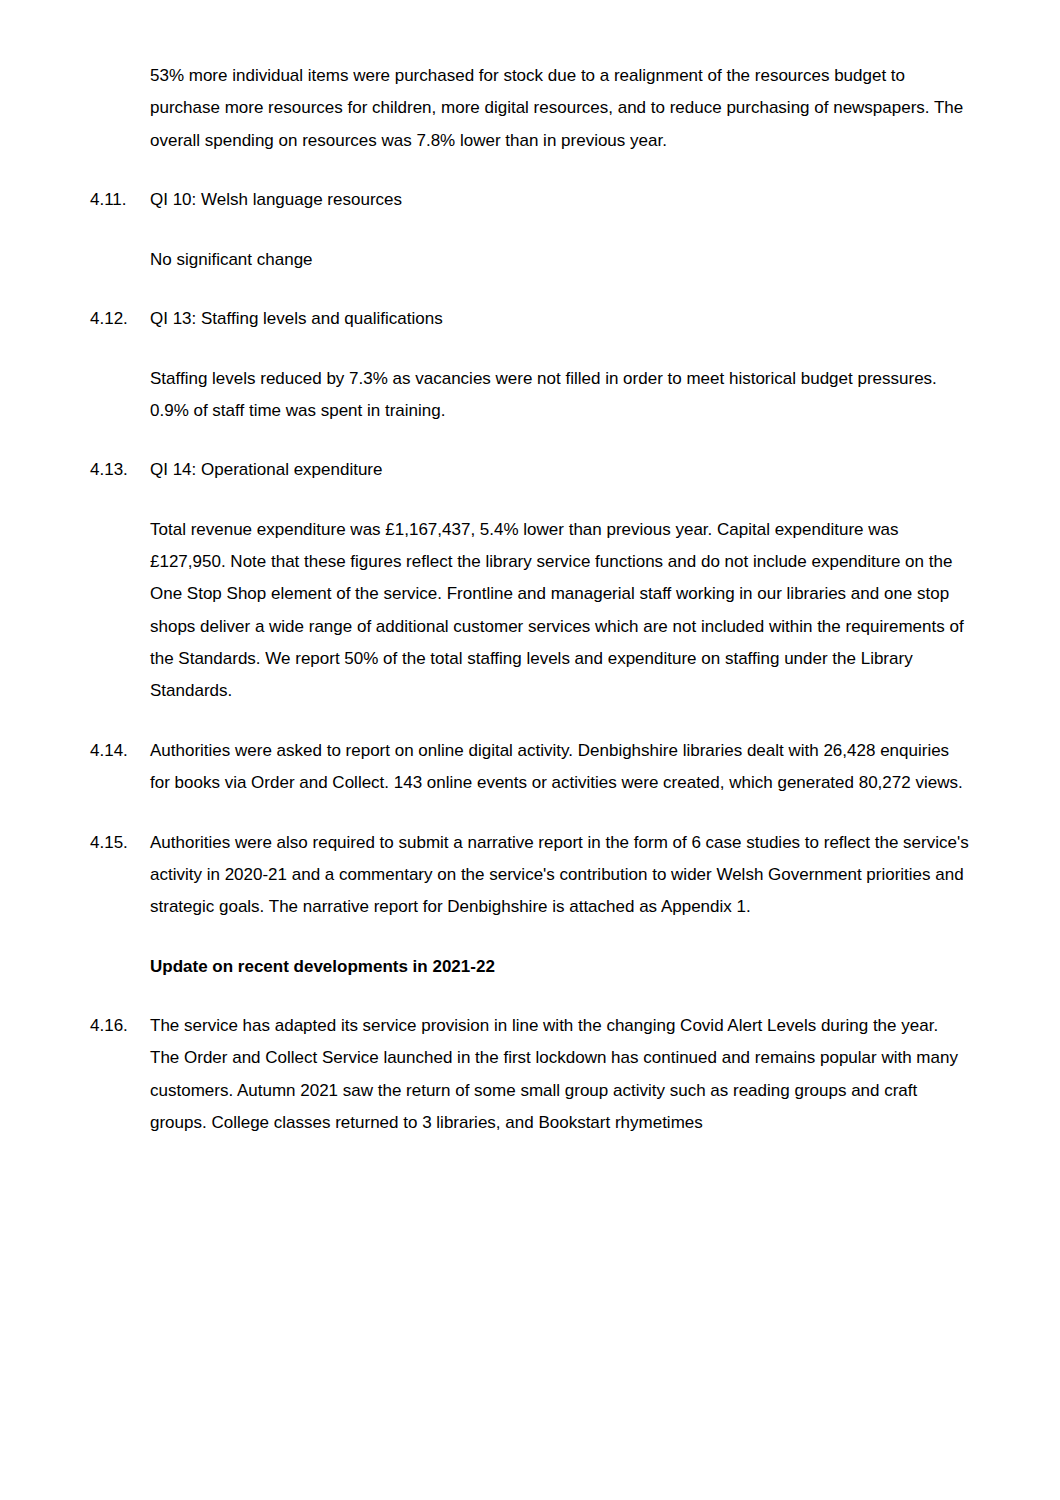53% more individual items were purchased for stock due to a realignment of the resources budget to purchase more resources for children, more digital resources, and to reduce purchasing of newspapers. The overall spending on resources was 7.8% lower than in previous year.
4.11.
QI 10: Welsh language resources
No significant change
4.12.
QI 13: Staffing levels and qualifications
Staffing levels reduced by 7.3% as vacancies were not filled in order to meet historical budget pressures. 0.9% of staff time was spent in training.
4.13.
QI 14: Operational expenditure
Total revenue expenditure was £1,167,437, 5.4% lower than previous year. Capital expenditure was £127,950. Note that these figures reflect the library service functions and do not include expenditure on the One Stop Shop element of the service. Frontline and managerial staff working in our libraries and one stop shops deliver a wide range of additional customer services which are not included within the requirements of the Standards. We report 50% of the total staffing levels and expenditure on staffing under the Library Standards.
4.14.
Authorities were asked to report on online digital activity. Denbighshire libraries dealt with 26,428 enquiries for books via Order and Collect. 143 online events or activities were created, which generated 80,272 views.
4.15.
Authorities were also required to submit a narrative report in the form of 6 case studies to reflect the service's activity in 2020-21 and a commentary on the service's contribution to wider Welsh Government priorities and strategic goals. The narrative report for Denbighshire is attached as Appendix 1.
Update on recent developments in 2021-22
4.16.
The service has adapted its service provision in line with the changing Covid Alert Levels during the year. The Order and Collect Service launched in the first lockdown has continued and remains popular with many customers. Autumn 2021 saw the return of some small group activity such as reading groups and craft groups. College classes returned to 3 libraries, and Bookstart rhymetimes